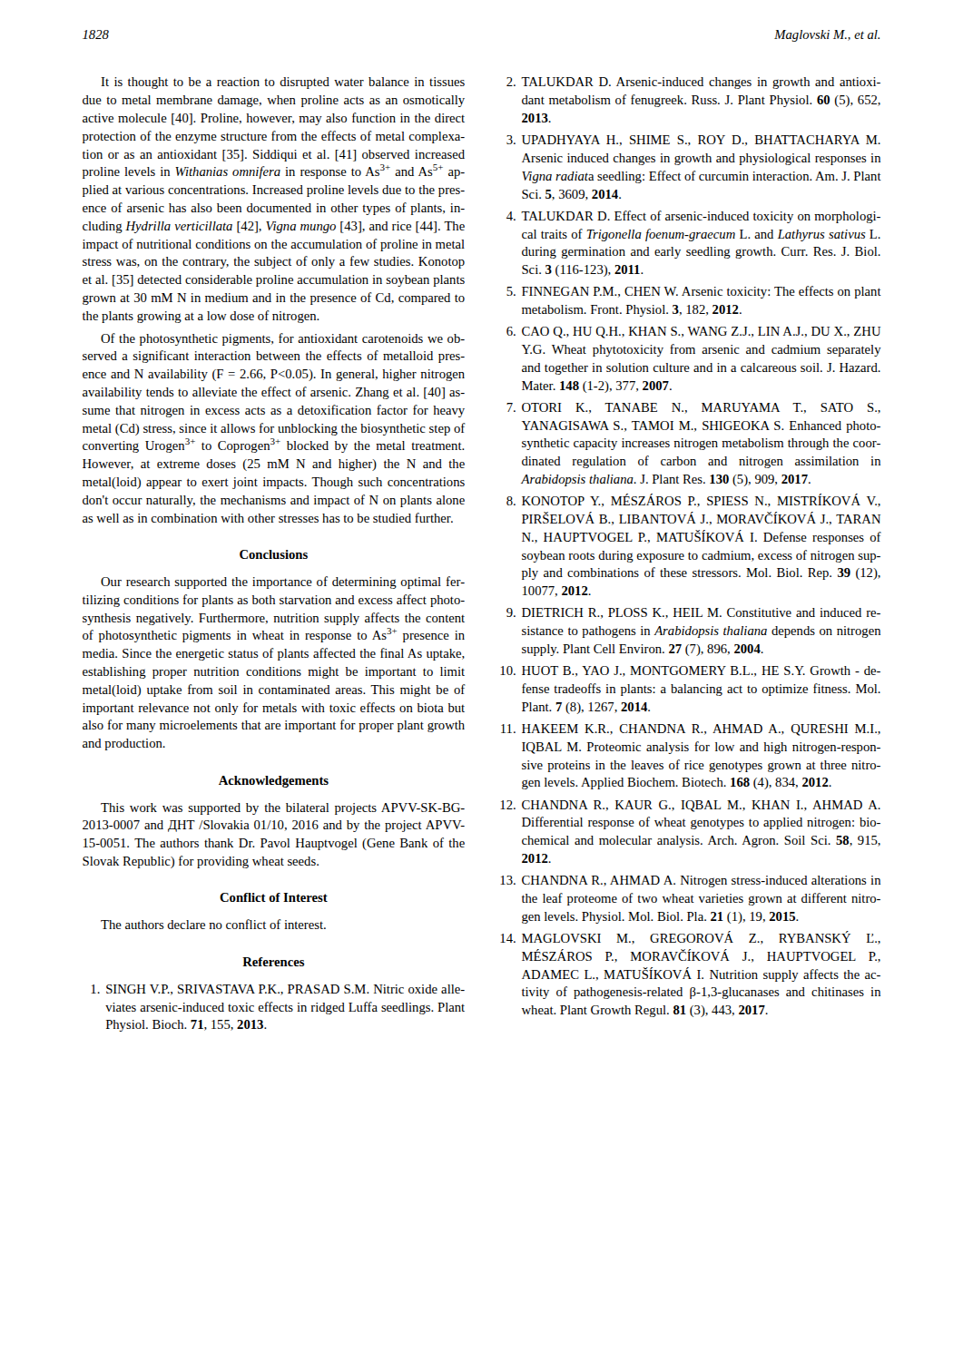1828 Maglovski M., et al.
It is thought to be a reaction to disrupted water balance in tissues due to metal membrane damage, when proline acts as an osmotically active molecule [40]. Proline, however, may also function in the direct protection of the enzyme structure from the effects of metal complexation or as an antioxidant [35]. Siddiqui et al. [41] observed increased proline levels in Withanias omnifera in response to As3+ and As5+ applied at various concentrations. Increased proline levels due to the presence of arsenic has also been documented in other types of plants, including Hydrilla verticillata [42], Vigna mungo [43], and rice [44]. The impact of nutritional conditions on the accumulation of proline in metal stress was, on the contrary, the subject of only a few studies. Konotop et al. [35] detected considerable proline accumulation in soybean plants grown at 30 mM N in medium and in the presence of Cd, compared to the plants growing at a low dose of nitrogen.
Of the photosynthetic pigments, for antioxidant carotenoids we observed a significant interaction between the effects of metalloid presence and N availability (F = 2.66, P<0.05). In general, higher nitrogen availability tends to alleviate the effect of arsenic. Zhang et al. [40] assume that nitrogen in excess acts as a detoxification factor for heavy metal (Cd) stress, since it allows for unblocking the biosynthetic step of converting Urogen3+ to Coprogen3+ blocked by the metal treatment. However, at extreme doses (25 mM N and higher) the N and the metal(loid) appear to exert joint impacts. Though such concentrations don't occur naturally, the mechanisms and impact of N on plants alone as well as in combination with other stresses has to be studied further.
Conclusions
Our research supported the importance of determining optimal fertilizing conditions for plants as both starvation and excess affect photosynthesis negatively. Furthermore, nutrition supply affects the content of photosynthetic pigments in wheat in response to As3+ presence in media. Since the energetic status of plants affected the final As uptake, establishing proper nutrition conditions might be important to limit metal(loid) uptake from soil in contaminated areas. This might be of important relevance not only for metals with toxic effects on biota but also for many microelements that are important for proper plant growth and production.
Acknowledgements
This work was supported by the bilateral projects APVV-SK-BG-2013-0007 and ДНТ /Slovakia 01/10, 2016 and by the project APVV-15-0051. The authors thank Dr. Pavol Hauptvogel (Gene Bank of the Slovak Republic) for providing wheat seeds.
Conflict of Interest
The authors declare no conflict of interest.
References
SINGH V.P., SRIVASTAVA P.K., PRASAD S.M. Nitric oxide alleviates arsenic-induced toxic effects in ridged Luffa seedlings. Plant Physiol. Bioch. 71, 155, 2013.
TALUKDAR D. Arsenic-induced changes in growth and antioxidant metabolism of fenugreek. Russ. J. Plant Physiol. 60 (5), 652, 2013.
UPADHYAYA H., SHIME S., ROY D., BHATTACHARYA M. Arsenic induced changes in growth and physiological responses in Vigna radiata seedling: Effect of curcumin interaction. Am. J. Plant Sci. 5, 3609, 2014.
TALUKDAR D. Effect of arsenic-induced toxicity on morphological traits of Trigonella foenum-graecum L. and Lathyrus sativus L. during germination and early seedling growth. Curr. Res. J. Biol. Sci. 3 (116-123), 2011.
FINNEGAN P.M., CHEN W. Arsenic toxicity: The effects on plant metabolism. Front. Physiol. 3, 182, 2012.
CAO Q., HU Q.H., KHAN S., WANG Z.J., LIN A.J., DU X., ZHU Y.G. Wheat phytotoxicity from arsenic and cadmium separately and together in solution culture and in a calcareous soil. J. Hazard. Mater. 148 (1-2), 377, 2007.
OTORI K., TANABE N., MARUYAMA T., SATO S., YANAGISAWA S., TAMOI M., SHIGEOKA S. Enhanced photosynthetic capacity increases nitrogen metabolism through the coordinated regulation of carbon and nitrogen assimilation in Arabidopsis thaliana. J. Plant Res. 130 (5), 909, 2017.
KONOTOP Y., MÉSZÁROS P., SPIESS N., MISTRÍKOVÁ V., PIRŠELOVÁ B., LIBANTOVÁ J., MORAVČÍKOVÁ J., TARAN N., HAUPTVOGEL P., MATUŠÍKOVÁ I. Defense responses of soybean roots during exposure to cadmium, excess of nitrogen supply and combinations of these stressors. Mol. Biol. Rep. 39 (12), 10077, 2012.
DIETRICH R., PLOSS K., HEIL M. Constitutive and induced resistance to pathogens in Arabidopsis thaliana depends on nitrogen supply. Plant Cell Environ. 27 (7), 896, 2004.
HUOT B., YAO J., MONTGOMERY B.L., HE S.Y. Growth - defense tradeoffs in plants: a balancing act to optimize fitness. Mol. Plant. 7 (8), 1267, 2014.
HAKEEM K.R., CHANDNA R., AHMAD A., QURESHI M.I., IQBAL M. Proteomic analysis for low and high nitrogen-responsive proteins in the leaves of rice genotypes grown at three nitrogen levels. Applied Biochem. Biotech. 168 (4), 834, 2012.
CHANDNA R., KAUR G., IQBAL M., KHAN I., AHMAD A. Differential response of wheat genotypes to applied nitrogen: biochemical and molecular analysis. Arch. Agron. Soil Sci. 58, 915, 2012.
CHANDNA R., AHMAD A. Nitrogen stress-induced alterations in the leaf proteome of two wheat varieties grown at different nitrogen levels. Physiol. Mol. Biol. Pla. 21 (1), 19, 2015.
MAGLOVSKI M., GREGOROVÁ Z., RYBANSKÝ Ľ., MÉSZÁROS P., MORAVČÍKOVÁ J., HAUPTVOGEL P., ADAMEC L., MATUŠÍKOVÁ I. Nutrition supply affects the activity of pathogenesis-related β-1,3-glucanases and chitinases in wheat. Plant Growth Regul. 81 (3), 443, 2017.